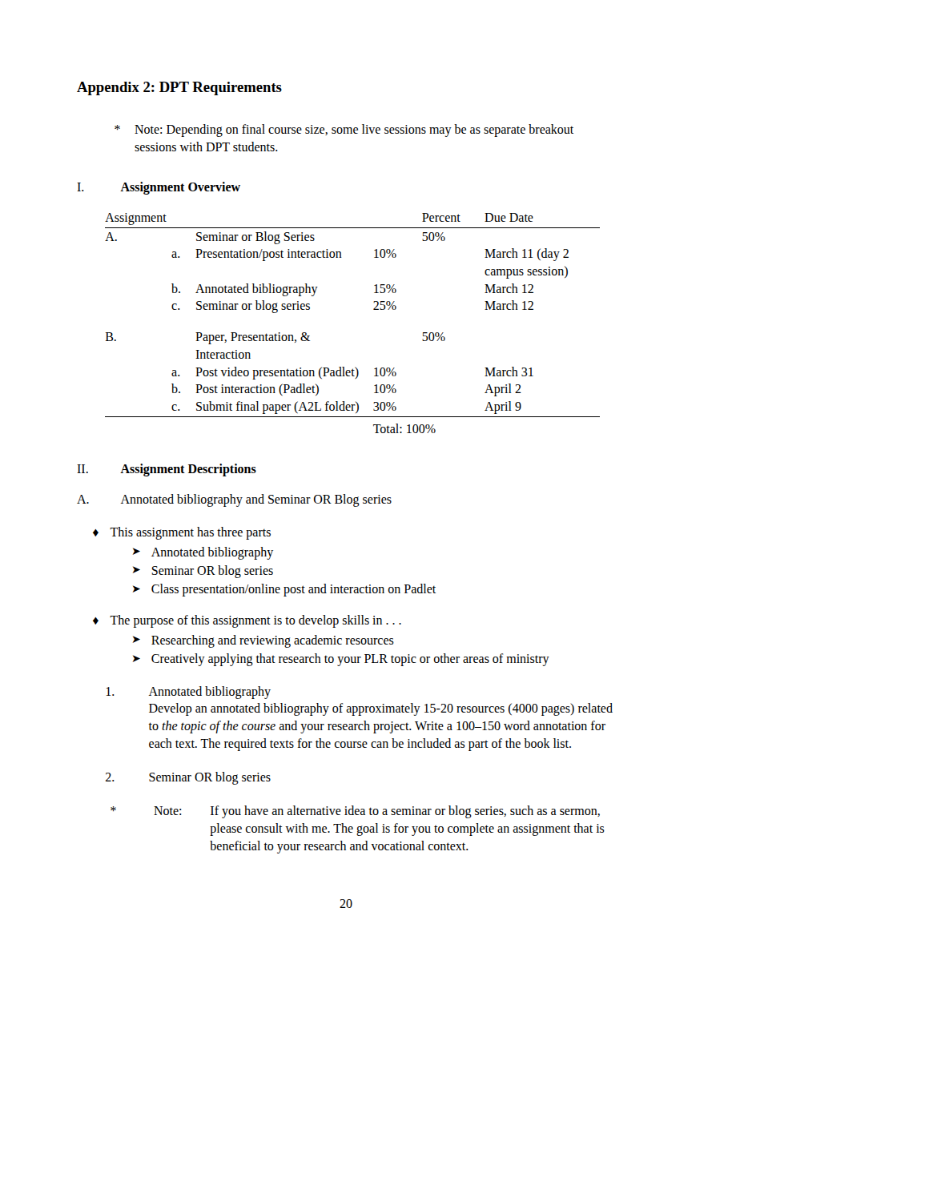Appendix 2: DPT Requirements
*Note: Depending on final course size, some live sessions may be as separate breakout sessions with DPT students.
I. Assignment Overview
| Assignment | | | | Percent | Due Date |
| A. | | Seminar or Blog Series | | 50% | |
| | a. | Presentation/post interaction | 10% | | March 11 (day 2 campus session) |
| | b. | Annotated bibliography | 15% | | March 12 |
| | c. | Seminar or blog series | 25% | | March 12 |
| B. | | Paper, Presentation, & Interaction | | 50% | |
| | a. | Post video presentation (Padlet) | 10% | | March 31 |
| | b. | Post interaction (Padlet) | 10% | | April 2 |
| | c. | Submit final paper (A2L folder) | 30% | | April 9 |
| | Total: 100% | |
II. Assignment Descriptions
A. Annotated bibliography and Seminar OR Blog series
This assignment has three parts
Annotated bibliography
Seminar OR blog series
Class presentation/online post and interaction on Padlet
The purpose of this assignment is to develop skills in . . .
Researching and reviewing academic resources
Creatively applying that research to your PLR topic or other areas of ministry
1. Annotated bibliography
Develop an annotated bibliography of approximately 15-20 resources (4000 pages) related to the topic of the course and your research project. Write a 100–150 word annotation for each text. The required texts for the course can be included as part of the book list.
2. Seminar OR blog series
* Note: If you have an alternative idea to a seminar or blog series, such as a sermon, please consult with me. The goal is for you to complete an assignment that is beneficial to your research and vocational context.
20